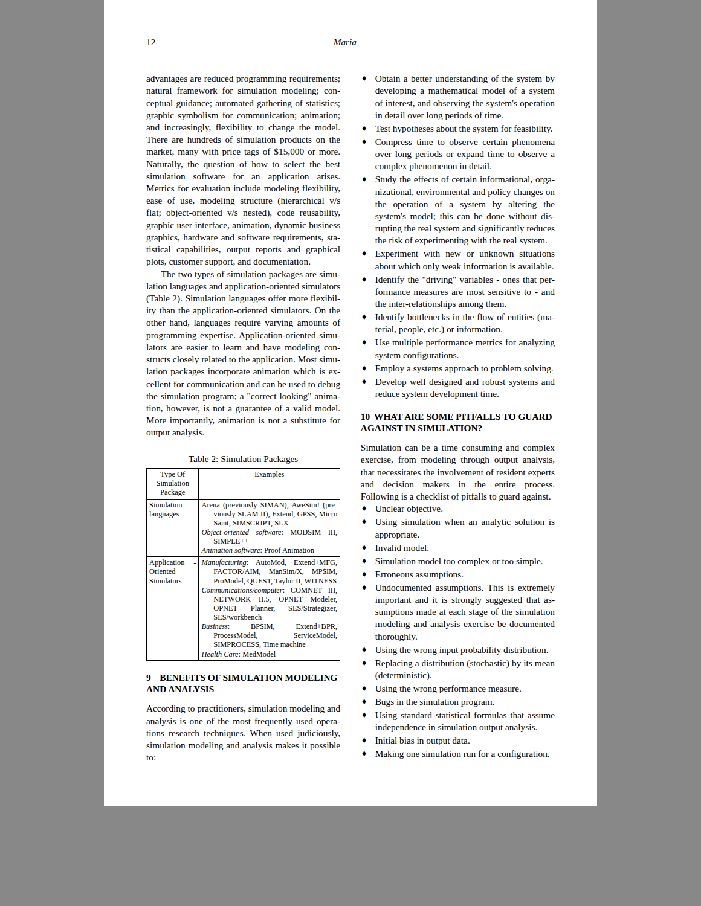12
Maria
advantages are reduced programming requirements; natural framework for simulation modeling; conceptual guidance; automated gathering of statistics; graphic symbolism for communication; animation; and increasingly, flexibility to change the model. There are hundreds of simulation products on the market, many with price tags of $15,000 or more. Naturally, the question of how to select the best simulation software for an application arises. Metrics for evaluation include modeling flexibility, ease of use, modeling structure (hierarchical v/s flat; object-oriented v/s nested), code reusability, graphic user interface, animation, dynamic business graphics, hardware and software requirements, statistical capabilities, output reports and graphical plots, customer support, and documentation.
The two types of simulation packages are simulation languages and application-oriented simulators (Table 2). Simulation languages offer more flexibility than the application-oriented simulators. On the other hand, languages require varying amounts of programming expertise. Application-oriented simulators are easier to learn and have modeling constructs closely related to the application. Most simulation packages incorporate animation which is excellent for communication and can be used to debug the simulation program; a "correct looking" animation, however, is not a guarantee of a valid model. More importantly, animation is not a substitute for output analysis.
Table 2: Simulation Packages
| Type Of Simulation Package | Examples |
| --- | --- |
| Simulation languages | Arena (previously SIMAN), AweSim! (previously SLAM II), Extend, GPSS, Micro Saint, SIMSCRIPT, SLX Object-oriented software : MODSIM III, SIMPLE++ Animation software : Proof Animation |
| Application -Oriented Simulators | Manufacturing : AutoMod, Extend+MFG, FACTOR/AIM, ManSim/X, MP$IM, ProModel, QUEST, Taylor II, WITNESS Communications/computer : COMNET III, NETWORK II.5, OPNET Modeler, OPNET Planner, SES/Strategizer, SES/workbench Business : BP$IM, Extend+BPR, ProcessModel, ServiceModel, SIMPROCESS, Time machine Health Care : MedModel |
9 BENEFITS OF SIMULATION MODELING AND ANALYSIS
According to practitioners, simulation modeling and analysis is one of the most frequently used operations research techniques. When used judiciously, simulation modeling and analysis makes it possible to:
Obtain a better understanding of the system by developing a mathematical model of a system of interest, and observing the system's operation in detail over long periods of time.
Test hypotheses about the system for feasibility.
Compress time to observe certain phenomena over long periods or expand time to observe a complex phenomenon in detail.
Study the effects of certain informational, organizational, environmental and policy changes on the operation of a system by altering the system's model; this can be done without disrupting the real system and significantly reduces the risk of experimenting with the real system.
Experiment with new or unknown situations about which only weak information is available.
Identify the "driving" variables - ones that performance measures are most sensitive to - and the inter-relationships among them.
Identify bottlenecks in the flow of entities (material, people, etc.) or information.
Use multiple performance metrics for analyzing system configurations.
Employ a systems approach to problem solving.
Develop well designed and robust systems and reduce system development time.
10 WHAT ARE SOME PITFALLS TO GUARD AGAINST IN SIMULATION?
Simulation can be a time consuming and complex exercise, from modeling through output analysis, that necessitates the involvement of resident experts and decision makers in the entire process. Following is a checklist of pitfalls to guard against.
Unclear objective.
Using simulation when an analytic solution is appropriate.
Invalid model.
Simulation model too complex or too simple.
Erroneous assumptions.
Undocumented assumptions. This is extremely important and it is strongly suggested that assumptions made at each stage of the simulation modeling and analysis exercise be documented thoroughly.
Using the wrong input probability distribution.
Replacing a distribution (stochastic) by its mean (deterministic).
Using the wrong performance measure.
Bugs in the simulation program.
Using standard statistical formulas that assume independence in simulation output analysis.
Initial bias in output data.
Making one simulation run for a configuration.